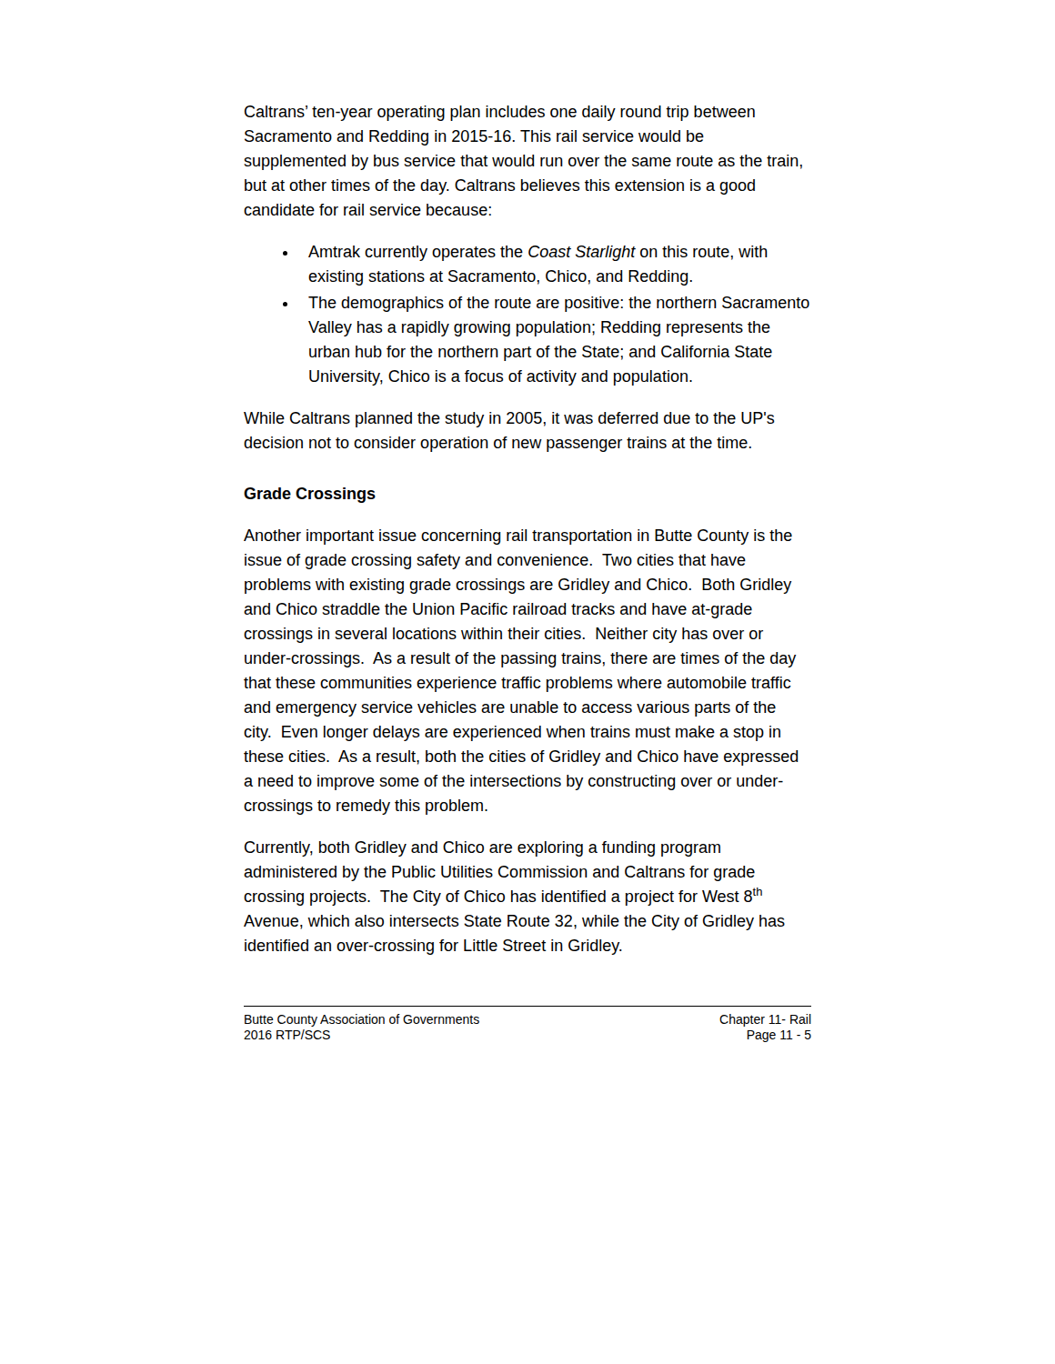Caltrans’ ten-year operating plan includes one daily round trip between Sacramento and Redding in 2015-16. This rail service would be supplemented by bus service that would run over the same route as the train, but at other times of the day. Caltrans believes this extension is a good candidate for rail service because:
Amtrak currently operates the Coast Starlight on this route, with existing stations at Sacramento, Chico, and Redding.
The demographics of the route are positive: the northern Sacramento Valley has a rapidly growing population; Redding represents the urban hub for the northern part of the State; and California State University, Chico is a focus of activity and population.
While Caltrans planned the study in 2005, it was deferred due to the UP's decision not to consider operation of new passenger trains at the time.
Grade Crossings
Another important issue concerning rail transportation in Butte County is the issue of grade crossing safety and convenience. Two cities that have problems with existing grade crossings are Gridley and Chico. Both Gridley and Chico straddle the Union Pacific railroad tracks and have at-grade crossings in several locations within their cities. Neither city has over or under-crossings. As a result of the passing trains, there are times of the day that these communities experience traffic problems where automobile traffic and emergency service vehicles are unable to access various parts of the city. Even longer delays are experienced when trains must make a stop in these cities. As a result, both the cities of Gridley and Chico have expressed a need to improve some of the intersections by constructing over or under-crossings to remedy this problem.
Currently, both Gridley and Chico are exploring a funding program administered by the Public Utilities Commission and Caltrans for grade crossing projects. The City of Chico has identified a project for West 8th Avenue, which also intersects State Route 32, while the City of Gridley has identified an over-crossing for Little Street in Gridley.
Butte County Association of Governments
2016 RTP/SCS
Chapter 11- Rail
Page 11 - 5